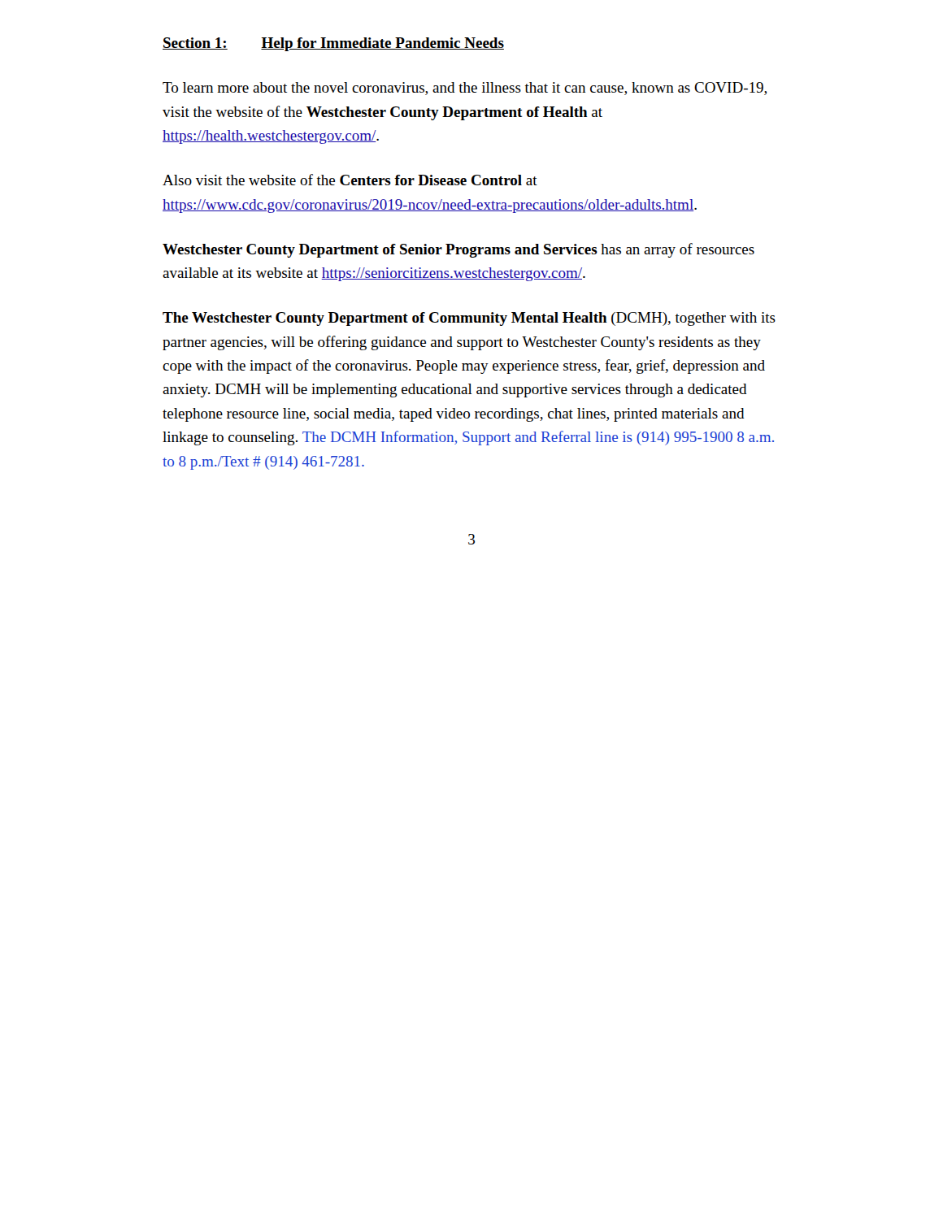Section 1: Help for Immediate Pandemic Needs
To learn more about the novel coronavirus, and the illness that it can cause, known as COVID-19, visit the website of the Westchester County Department of Health at https://health.westchestergov.com/.
Also visit the website of the Centers for Disease Control at https://www.cdc.gov/coronavirus/2019-ncov/need-extra-precautions/older-adults.html.
Westchester County Department of Senior Programs and Services has an array of resources available at its website at https://seniorcitizens.westchestergov.com/.
The Westchester County Department of Community Mental Health (DCMH), together with its partner agencies, will be offering guidance and support to Westchester County's residents as they cope with the impact of the coronavirus. People may experience stress, fear, grief, depression and anxiety. DCMH will be implementing educational and supportive services through a dedicated telephone resource line, social media, taped video recordings, chat lines, printed materials and linkage to counseling. The DCMH Information, Support and Referral line is (914) 995-1900 8 a.m. to 8 p.m./Text # (914) 461-7281.
3